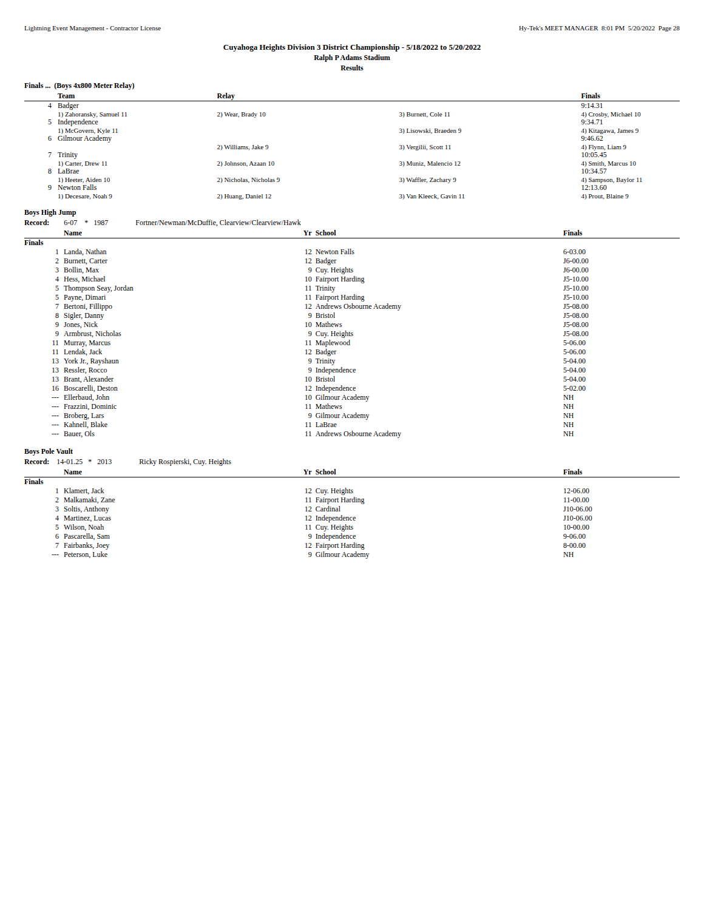Lightning Event Management - Contractor License
Hy-Tek's MEET MANAGER 8:01 PM 5/20/2022 Page 28
Cuyahoga Heights Division 3 District Championship - 5/18/2022 to 5/20/2022
Ralph P Adams Stadium
Results
Finals ... (Boys 4x800 Meter Relay)
| | Team | Relay | | Finals |
| 4 | Badger | | | 9:14.31 |
| | 1) Zahoransky, Samuel 11 | 2) Wear, Brady 10 | 3) Burnett, Cole 11 | 4) Crosby, Michael 10 |
| 5 | Independence | | | 9:34.71 |
| | 1) McGovern, Kyle 11 | | 3) Lisowski, Braeden 9 | 4) Kitagawa, James 9 |
| 6 | Gilmour Academy | | | 9:46.62 |
| | | 2) Williams, Jake 9 | 3) Vergilii, Scott 11 | 4) Flynn, Liam 9 |
| 7 | Trinity | | | 10:05.45 |
| | 1) Carter, Drew 11 | 2) Johnson, Azaan 10 | 3) Muniz, Malencio 12 | 4) Smith, Marcus 10 |
| 8 | LaBrae | | | 10:34.57 |
| | 1) Heeter, Aiden 10 | 2) Nicholas, Nicholas 9 | 3) Waffler, Zachary 9 | 4) Sampson, Baylor 11 |
| 9 | Newton Falls | | | 12:13.60 |
| | 1) Decesare, Noah 9 | 2) Huang, Daniel 12 | 3) Van Kleeck, Gavin 11 | 4) Prout, Blaine 9 |
Boys High Jump
Record: 6-07 * 1987 Fortner/Newman/McDuffie, Clearview/Clearview/Hawk
| | Name | Yr | School | Finals |
| Finals |
| 1 | Landa, Nathan | 12 | Newton Falls | 6-03.00 |
| 2 | Burnett, Carter | 12 | Badger | J6-00.00 |
| 3 | Bollin, Max | 9 | Cuy. Heights | J6-00.00 |
| 4 | Hess, Michael | 10 | Fairport Harding | J5-10.00 |
| 5 | Thompson Seay, Jordan | 11 | Trinity | J5-10.00 |
| 5 | Payne, Dimari | 11 | Fairport Harding | J5-10.00 |
| 7 | Bertoni, Fillippo | 12 | Andrews Osbourne Academy | J5-08.00 |
| 8 | Sigler, Danny | 9 | Bristol | J5-08.00 |
| 9 | Jones, Nick | 10 | Mathews | J5-08.00 |
| 9 | Armbrust, Nicholas | 9 | Cuy. Heights | J5-08.00 |
| 11 | Murray, Marcus | 11 | Maplewood | 5-06.00 |
| 11 | Lendak, Jack | 12 | Badger | 5-06.00 |
| 13 | York Jr., Rayshaun | 9 | Trinity | 5-04.00 |
| 13 | Ressler, Rocco | 9 | Independence | 5-04.00 |
| 13 | Brant, Alexander | 10 | Bristol | 5-04.00 |
| 16 | Boscarelli, Deston | 12 | Independence | 5-02.00 |
| --- | Ellerbaud, John | 10 | Gilmour Academy | NH |
| --- | Frazzini, Dominic | 11 | Mathews | NH |
| --- | Broberg, Lars | 9 | Gilmour Academy | NH |
| --- | Kahnell, Blake | 11 | LaBrae | NH |
| --- | Bauer, Ols | 11 | Andrews Osbourne Academy | NH |
Boys Pole Vault
Record: 14-01.25 * 2013 Ricky Rospierski, Cuy. Heights
| | Name | Yr | School | Finals |
| Finals |
| 1 | Klamert, Jack | 12 | Cuy. Heights | 12-06.00 |
| 2 | Malkamaki, Zane | 11 | Fairport Harding | 11-00.00 |
| 3 | Soltis, Anthony | 12 | Cardinal | J10-06.00 |
| 4 | Martinez, Lucas | 12 | Independence | J10-06.00 |
| 5 | Wilson, Noah | 11 | Cuy. Heights | 10-00.00 |
| 6 | Pascarella, Sam | 9 | Independence | 9-06.00 |
| 7 | Fairbanks, Joey | 12 | Fairport Harding | 8-00.00 |
| --- | Peterson, Luke | 9 | Gilmour Academy | NH |